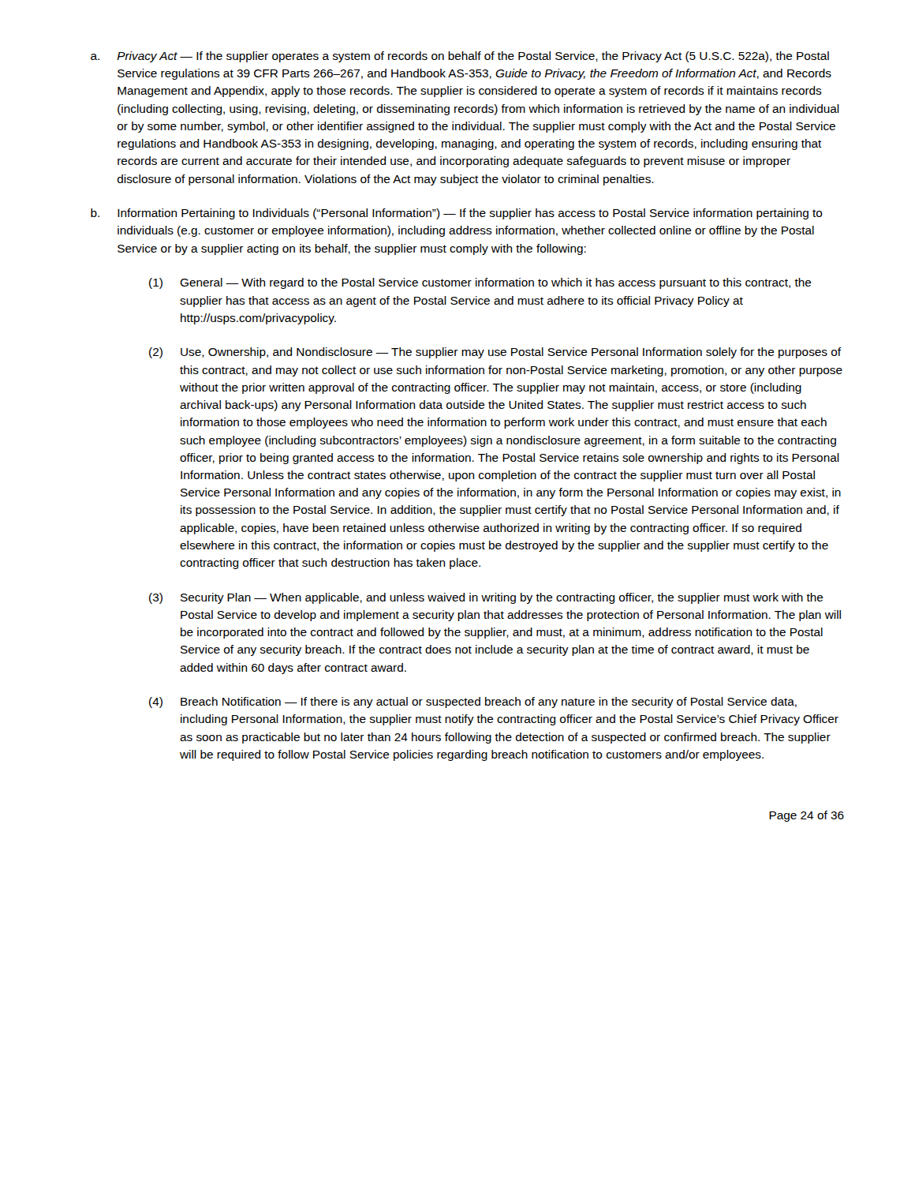a.
Privacy Act — If the supplier operates a system of records on behalf of the Postal Service, the Privacy Act (5 U.S.C. 522a), the Postal Service regulations at 39 CFR Parts 266–267, and Handbook AS-353, Guide to Privacy, the Freedom of Information Act, and Records Management and Appendix, apply to those records. The supplier is considered to operate a system of records if it maintains records (including collecting, using, revising, deleting, or disseminating records) from which information is retrieved by the name of an individual or by some number, symbol, or other identifier assigned to the individual. The supplier must comply with the Act and the Postal Service regulations and Handbook AS-353 in designing, developing, managing, and operating the system of records, including ensuring that records are current and accurate for their intended use, and incorporating adequate safeguards to prevent misuse or improper disclosure of personal information. Violations of the Act may subject the violator to criminal penalties.
b.
Information Pertaining to Individuals (“Personal Information”) — If the supplier has access to Postal Service information pertaining to individuals (e.g. customer or employee information), including address information, whether collected online or offline by the Postal Service or by a supplier acting on its behalf, the supplier must comply with the following:
(1)
General — With regard to the Postal Service customer information to which it has access pursuant to this contract, the supplier has that access as an agent of the Postal Service and must adhere to its official Privacy Policy at http://usps.com/privacypolicy.
(2)
Use, Ownership, and Nondisclosure — The supplier may use Postal Service Personal Information solely for the purposes of this contract, and may not collect or use such information for non-Postal Service marketing, promotion, or any other purpose without the prior written approval of the contracting officer. The supplier may not maintain, access, or store (including archival back-ups) any Personal Information data outside the United States. The supplier must restrict access to such information to those employees who need the information to perform work under this contract, and must ensure that each such employee (including subcontractors’ employees) sign a nondisclosure agreement, in a form suitable to the contracting officer, prior to being granted access to the information. The Postal Service retains sole ownership and rights to its Personal Information. Unless the contract states otherwise, upon completion of the contract the supplier must turn over all Postal Service Personal Information and any copies of the information, in any form the Personal Information or copies may exist, in its possession to the Postal Service. In addition, the supplier must certify that no Postal Service Personal Information and, if applicable, copies, have been retained unless otherwise authorized in writing by the contracting officer. If so required elsewhere in this contract, the information or copies must be destroyed by the supplier and the supplier must certify to the contracting officer that such destruction has taken place.
(3)
Security Plan — When applicable, and unless waived in writing by the contracting officer, the supplier must work with the Postal Service to develop and implement a security plan that addresses the protection of Personal Information. The plan will be incorporated into the contract and followed by the supplier, and must, at a minimum, address notification to the Postal Service of any security breach. If the contract does not include a security plan at the time of contract award, it must be added within 60 days after contract award.
(4)
Breach Notification — If there is any actual or suspected breach of any nature in the security of Postal Service data, including Personal Information, the supplier must notify the contracting officer and the Postal Service’s Chief Privacy Officer as soon as practicable but no later than 24 hours following the detection of a suspected or confirmed breach. The supplier will be required to follow Postal Service policies regarding breach notification to customers and/or employees.
Page 24 of 36